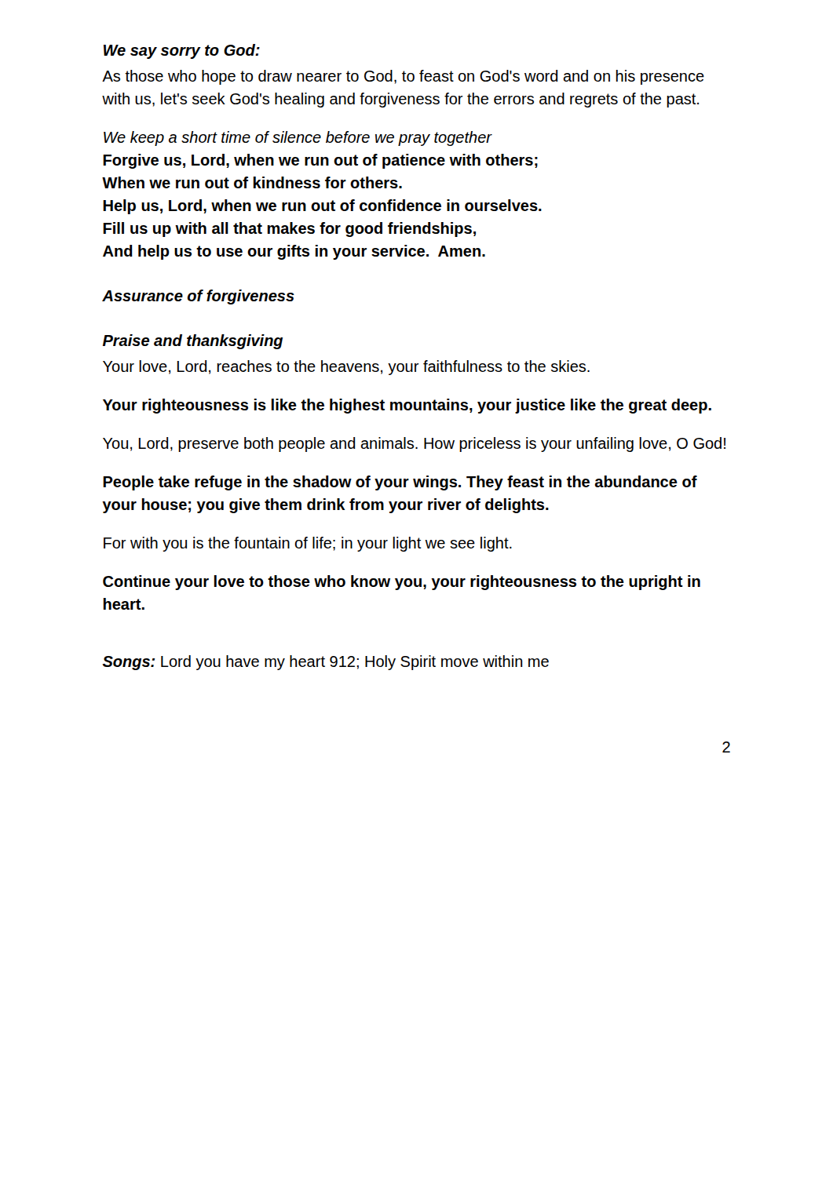We say sorry to God:
As those who hope to draw nearer to God, to feast on God's word and on his presence with us, let's seek God's healing and forgiveness for the errors and regrets of the past.
We keep a short time of silence before we pray together
Forgive us, Lord, when we run out of patience with others;
When we run out of kindness for others.
Help us, Lord, when we run out of confidence in ourselves.
Fill us up with all that makes for good friendships,
And help us to use our gifts in your service. Amen.
Assurance of forgiveness
Praise and thanksgiving
Your love, Lord, reaches to the heavens, your faithfulness to the skies.
Your righteousness is like the highest mountains, your justice like the great deep.
You, Lord, preserve both people and animals. How priceless is your unfailing love, O God!
People take refuge in the shadow of your wings. They feast in the abundance of your house; you give them drink from your river of delights.
For with you is the fountain of life; in your light we see light.
Continue your love to those who know you, your righteousness to the upright in heart.
Songs: Lord you have my heart 912; Holy Spirit move within me
2